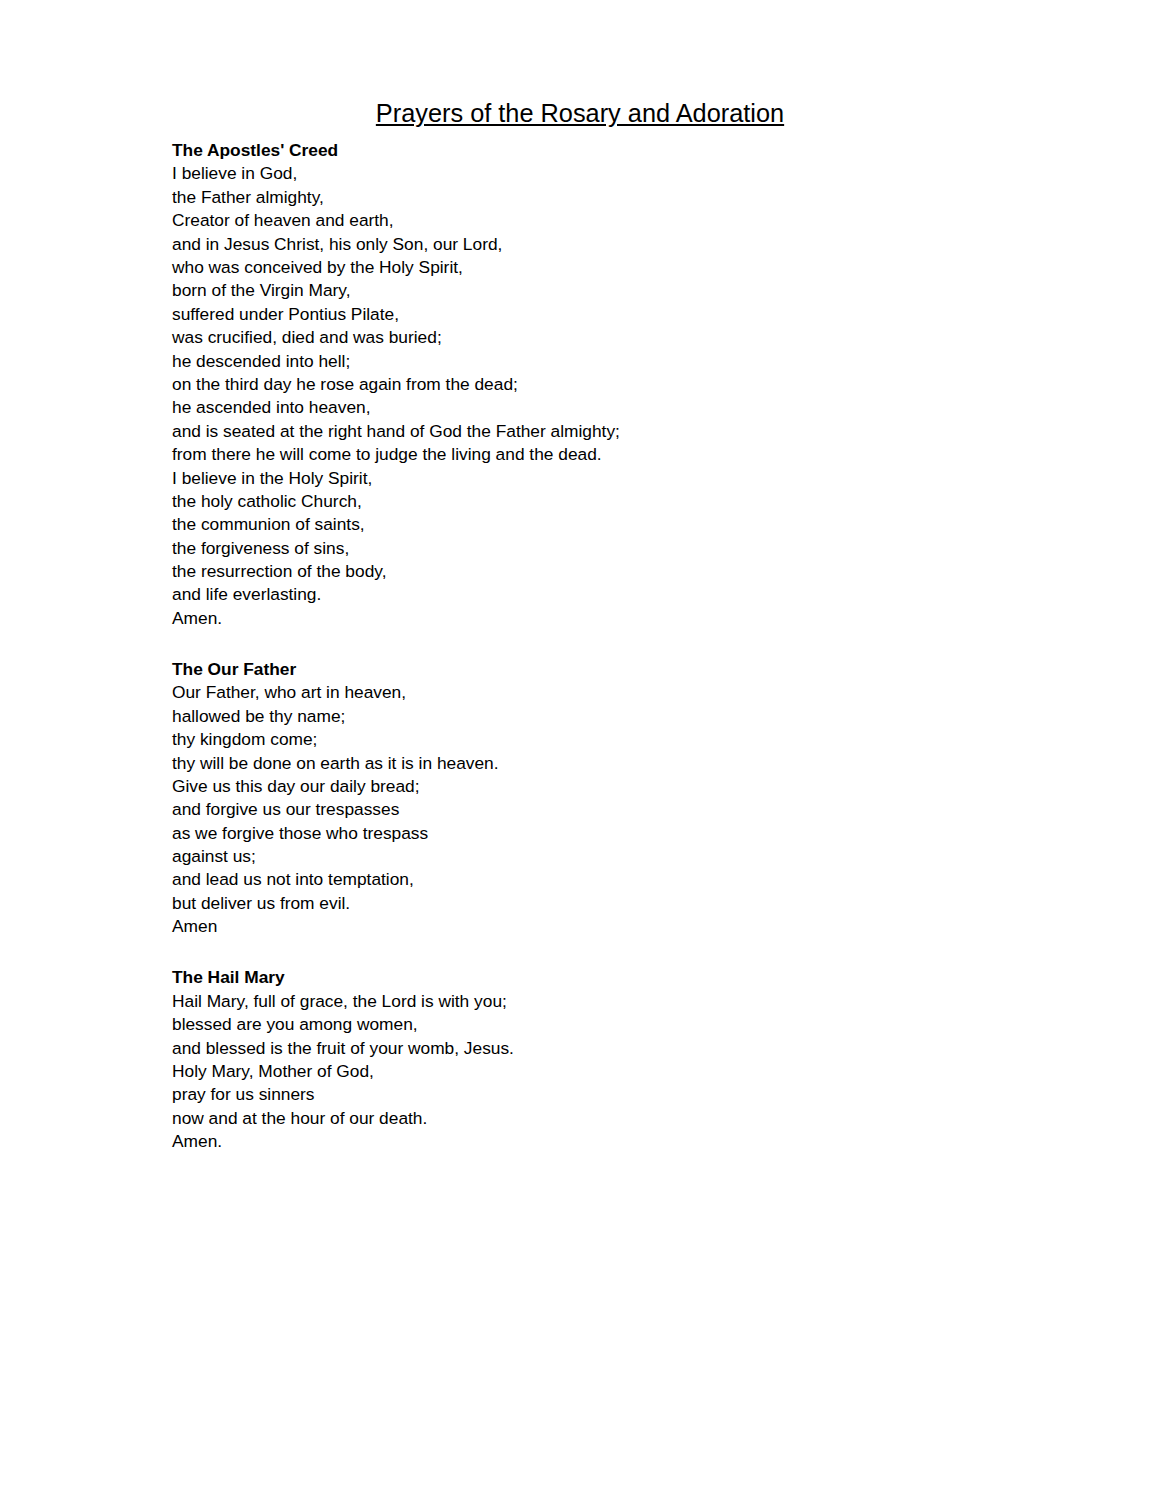Prayers of the Rosary and Adoration
The Apostles' Creed
I believe in God,
the Father almighty,
Creator of heaven and earth,
and in Jesus Christ, his only Son, our Lord,
who was conceived by the Holy Spirit,
born of the Virgin Mary,
suffered under Pontius Pilate,
was crucified, died and was buried;
he descended into hell;
on the third day he rose again from the dead;
he ascended into heaven,
and is seated at the right hand of God the Father almighty;
from there he will come to judge the living and the dead.
I believe in the Holy Spirit,
the holy catholic Church,
the communion of saints,
the forgiveness of sins,
the resurrection of the body,
and life everlasting.
Amen.
The Our Father
Our Father, who art in heaven,
hallowed be thy name;
thy kingdom come;
thy will be done on earth as it is in heaven.
Give us this day our daily bread;
and forgive us our trespasses
as we forgive those who trespass
against us;
and lead us not into temptation,
but deliver us from evil.
Amen
The Hail Mary
Hail Mary, full of grace, the Lord is with you;
blessed are you among women,
and blessed is the fruit of your womb, Jesus.
Holy Mary, Mother of God,
pray for us sinners
now and at the hour of our death.
Amen.